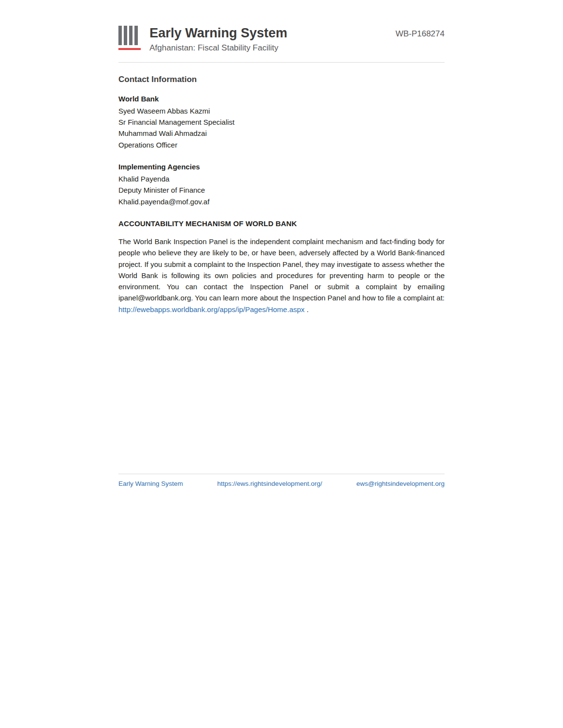Early Warning System
Afghanistan: Fiscal Stability Facility
WB-P168274
Contact Information
World Bank
Syed Waseem Abbas Kazmi
Sr Financial Management Specialist
Muhammad Wali Ahmadzai
Operations Officer
Implementing Agencies
Khalid Payenda
Deputy Minister of Finance
Khalid.payenda@mof.gov.af
ACCOUNTABILITY MECHANISM OF WORLD BANK
The World Bank Inspection Panel is the independent complaint mechanism and fact-finding body for people who believe they are likely to be, or have been, adversely affected by a World Bank-financed project. If you submit a complaint to the Inspection Panel, they may investigate to assess whether the World Bank is following its own policies and procedures for preventing harm to people or the environment. You can contact the Inspection Panel or submit a complaint by emailing ipanel@worldbank.org. You can learn more about the Inspection Panel and how to file a complaint at: http://ewebapps.worldbank.org/apps/ip/Pages/Home.aspx .
Early Warning System
https://ews.rightsindevelopment.org/
ews@rightsindevelopment.org